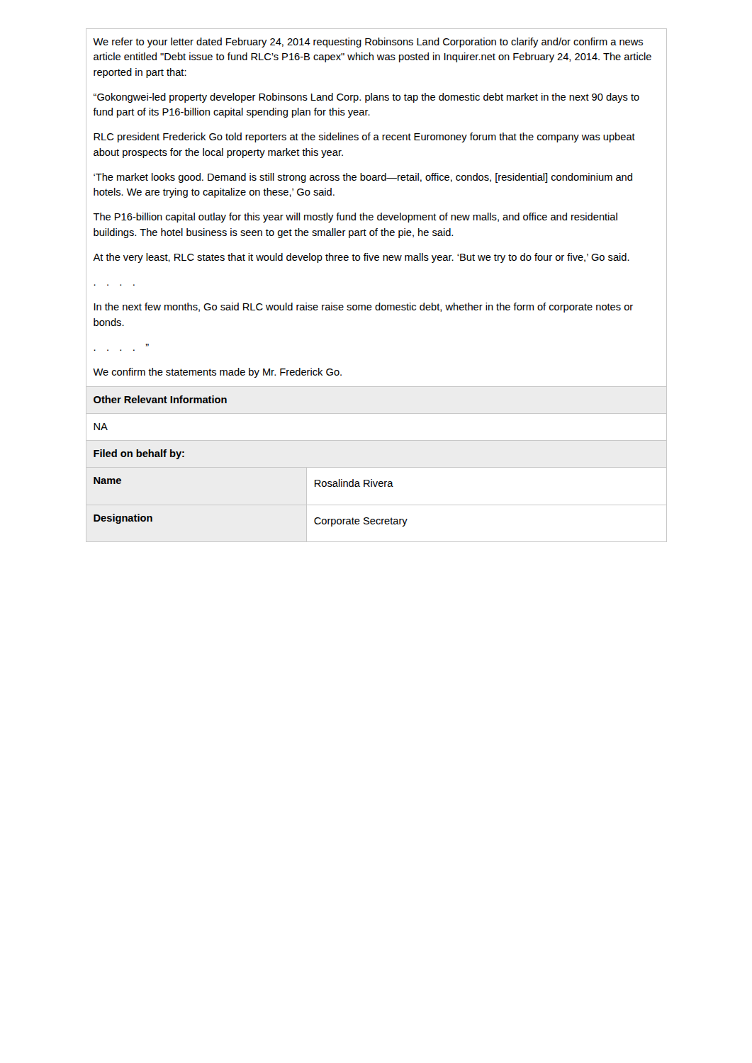| We refer to your letter dated February 24, 2014 requesting Robinsons Land Corporation to clarify and/or confirm a news article entitled "Debt issue to fund RLC’s P16-B capex" which was posted in Inquirer.net on February 24, 2014. The article reported in part that: “Gokongwei-led property developer Robinsons Land Corp. plans to tap the domestic debt market in the next 90 days to fund part of its P16-billion capital spending plan for this year. RLC president Frederick Go told reporters at the sidelines of a recent Euromoney forum that the company was upbeat about prospects for the local property market this year. ‘The market looks good. Demand is still strong across the board—retail, office, condos, [residential] condominium and hotels. We are trying to capitalize on these,’ Go said. The P16-billion capital outlay for this year will mostly fund the development of new malls, and office and residential buildings. The hotel business is seen to get the smaller part of the pie, he said. At the very least, RLC states that it would develop three to five new malls year. ‘But we try to do four or five,’ Go said. . . . . In the next few months, Go said RLC would raise raise some domestic debt, whether in the form of corporate notes or bonds. . . . . ” We confirm the statements made by Mr. Frederick Go. |
| Other Relevant Information |
| NA |
| Filed on behalf by: |
| Name | Rosalinda Rivera |
| Designation | Corporate Secretary |